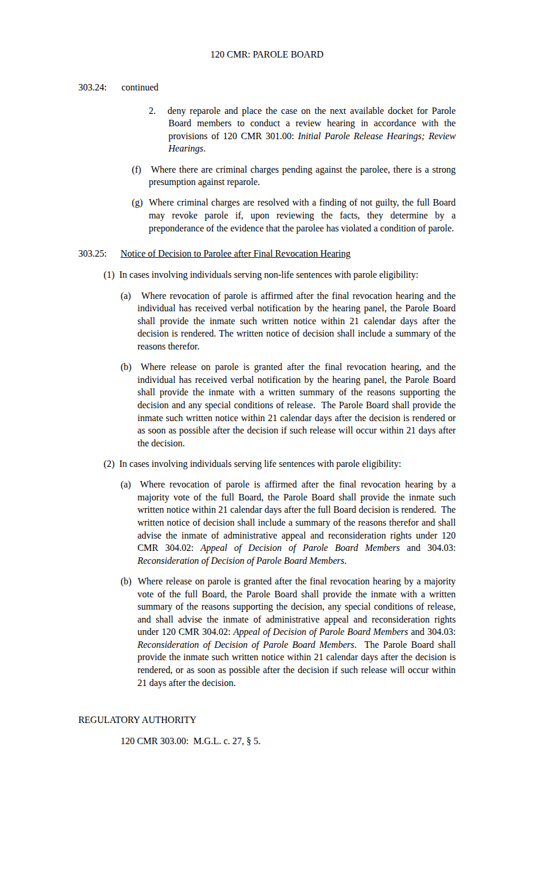120 CMR: PAROLE BOARD
303.24: continued
2. deny reparole and place the case on the next available docket for Parole Board members to conduct a review hearing in accordance with the provisions of 120 CMR 301.00: Initial Parole Release Hearings; Review Hearings.
(f) Where there are criminal charges pending against the parolee, there is a strong presumption against reparole.
(g) Where criminal charges are resolved with a finding of not guilty, the full Board may revoke parole if, upon reviewing the facts, they determine by a preponderance of the evidence that the parolee has violated a condition of parole.
303.25: Notice of Decision to Parolee after Final Revocation Hearing
(1) In cases involving individuals serving non-life sentences with parole eligibility:
(a) Where revocation of parole is affirmed after the final revocation hearing and the individual has received verbal notification by the hearing panel, the Parole Board shall provide the inmate such written notice within 21 calendar days after the decision is rendered. The written notice of decision shall include a summary of the reasons therefor.
(b) Where release on parole is granted after the final revocation hearing, and the individual has received verbal notification by the hearing panel, the Parole Board shall provide the inmate with a written summary of the reasons supporting the decision and any special conditions of release. The Parole Board shall provide the inmate such written notice within 21 calendar days after the decision is rendered or as soon as possible after the decision if such release will occur within 21 days after the decision.
(2) In cases involving individuals serving life sentences with parole eligibility:
(a) Where revocation of parole is affirmed after the final revocation hearing by a majority vote of the full Board, the Parole Board shall provide the inmate such written notice within 21 calendar days after the full Board decision is rendered. The written notice of decision shall include a summary of the reasons therefor and shall advise the inmate of administrative appeal and reconsideration rights under 120 CMR 304.02: Appeal of Decision of Parole Board Members and 304.03: Reconsideration of Decision of Parole Board Members.
(b) Where release on parole is granted after the final revocation hearing by a majority vote of the full Board, the Parole Board shall provide the inmate with a written summary of the reasons supporting the decision, any special conditions of release, and shall advise the inmate of administrative appeal and reconsideration rights under 120 CMR 304.02: Appeal of Decision of Parole Board Members and 304.03: Reconsideration of Decision of Parole Board Members. The Parole Board shall provide the inmate such written notice within 21 calendar days after the decision is rendered, or as soon as possible after the decision if such release will occur within 21 days after the decision.
REGULATORY AUTHORITY
120 CMR 303.00: M.G.L. c. 27, § 5.